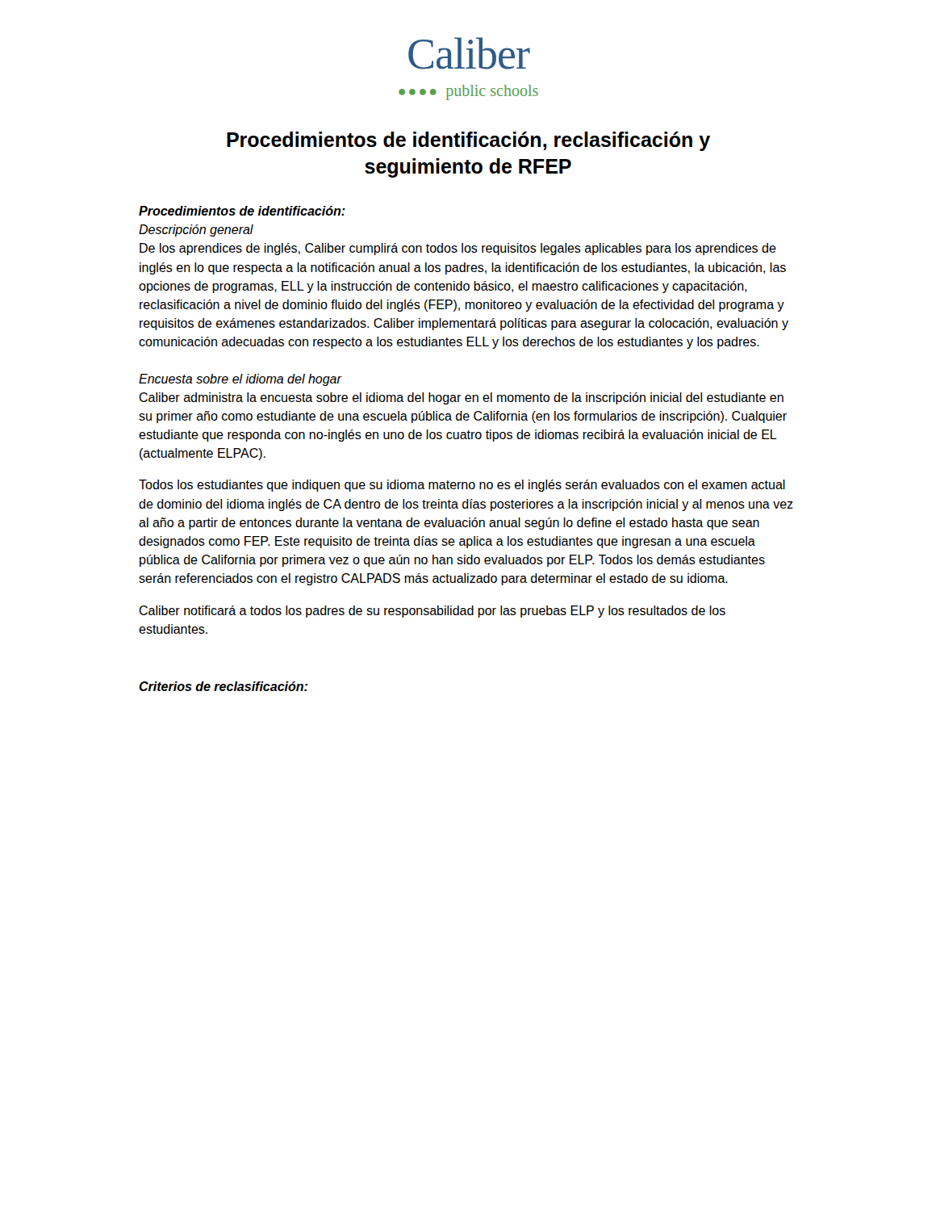Caliber
●●●●public schools
Procedimientos de identificación, reclasificación y
seguimiento de RFEP
Procedimientos de identificación:
Descripción general
De los aprendices de inglés, Caliber cumplirá con todos los requisitos legales aplicables para los aprendices de inglés en lo que respecta a la notificación anual a los padres, la identificación de los estudiantes, la ubicación, las opciones de programas, ELL y la instrucción de contenido básico, el maestro calificaciones y capacitación, reclasificación a nivel de dominio fluido del inglés (FEP), monitoreo y evaluación de la efectividad del programa y requisitos de exámenes estandarizados. Caliber implementará políticas para asegurar la colocación, evaluación y comunicación adecuadas con respecto a los estudiantes ELL y los derechos de los estudiantes y los padres.
Encuesta sobre el idioma del hogar
Caliber administra la encuesta sobre el idioma del hogar en el momento de la inscripción inicial del estudiante en su primer año como estudiante de una escuela pública de California (en los formularios de inscripción). Cualquier estudiante que responda con no-inglés en uno de los cuatro tipos de idiomas recibirá la evaluación inicial de EL (actualmente ELPAC).
Todos los estudiantes que indiquen que su idioma materno no es el inglés serán evaluados con el examen actual de dominio del idioma inglés de CA dentro de los treinta días posteriores a la inscripción inicial y al menos una vez al año a partir de entonces durante la ventana de evaluación anual según lo define el estado hasta que sean designados como FEP. Este requisito de treinta días se aplica a los estudiantes que ingresan a una escuela pública de California por primera vez o que aún no han sido evaluados por ELP. Todos los demás estudiantes serán referenciados con el registro CALPADS más actualizado para determinar el estado de su idioma.
Caliber notificará a todos los padres de su responsabilidad por las pruebas ELP y los resultados de los estudiantes.
Criterios de reclasificación: